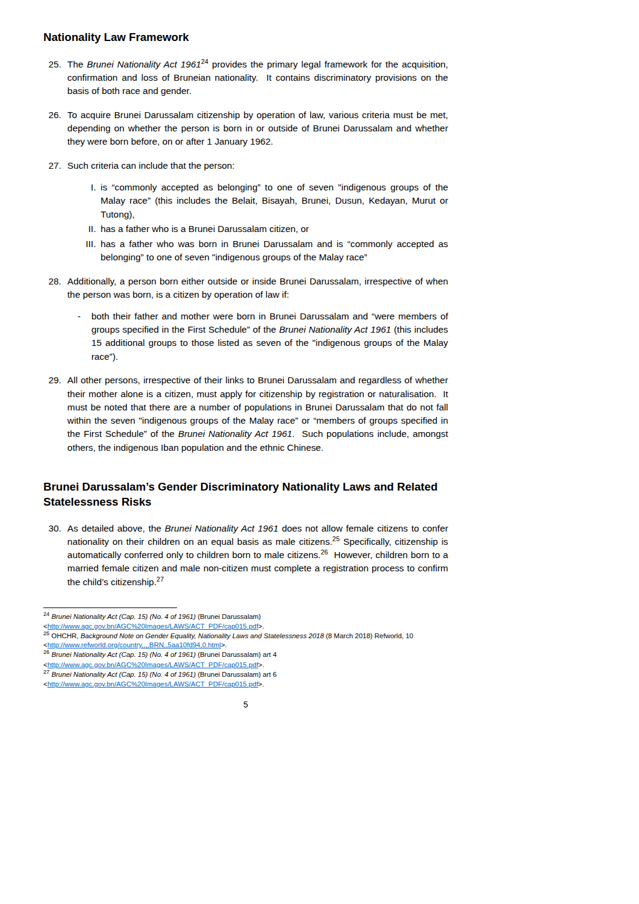Nationality Law Framework
The Brunei Nationality Act 196124 provides the primary legal framework for the acquisition, confirmation and loss of Bruneian nationality. It contains discriminatory provisions on the basis of both race and gender.
To acquire Brunei Darussalam citizenship by operation of law, various criteria must be met, depending on whether the person is born in or outside of Brunei Darussalam and whether they were born before, on or after 1 January 1962.
Such criteria can include that the person:
is “commonly accepted as belonging” to one of seven "indigenous groups of the Malay race” (this includes the Belait, Bisayah, Brunei, Dusun, Kedayan, Murut or Tutong),
has a father who is a Brunei Darussalam citizen, or
has a father who was born in Brunei Darussalam and is “commonly accepted as belonging” to one of seven "indigenous groups of the Malay race”
Additionally, a person born either outside or inside Brunei Darussalam, irrespective of when the person was born, is a citizen by operation of law if:
both their father and mother were born in Brunei Darussalam and “were members of groups specified in the First Schedule” of the Brunei Nationality Act 1961 (this includes 15 additional groups to those listed as seven of the "indigenous groups of the Malay race”).
All other persons, irrespective of their links to Brunei Darussalam and regardless of whether their mother alone is a citizen, must apply for citizenship by registration or naturalisation. It must be noted that there are a number of populations in Brunei Darussalam that do not fall within the seven "indigenous groups of the Malay race” or “members of groups specified in the First Schedule” of the Brunei Nationality Act 1961. Such populations include, amongst others, the indigenous Iban population and the ethnic Chinese.
Brunei Darussalam’s Gender Discriminatory Nationality Laws and Related Statelessness Risks
As detailed above, the Brunei Nationality Act 1961 does not allow female citizens to confer nationality on their children on an equal basis as male citizens.25 Specifically, citizenship is automatically conferred only to children born to male citizens.26 However, children born to a married female citizen and male non-citizen must complete a registration process to confirm the child’s citizenship.27
24 Brunei Nationality Act (Cap. 15) (No. 4 of 1961) (Brunei Darussalam)
<http://www.agc.gov.bn/AGC%20Images/LAWS/ACT_PDF/cap015.pdf>.
25 OHCHR, Background Note on Gender Equality, Nationality Laws and Statelessness 2018 (8 March 2018) Refworld, 10 <http://www.refworld.org/country,,,,BRN,,5aa10fd94,0.html>.
26 Brunei Nationality Act (Cap. 15) (No. 4 of 1961) (Brunei Darussalam) art 4
<http://www.agc.gov.bn/AGC%20Images/LAWS/ACT_PDF/cap015.pdf>.
27 Brunei Nationality Act (Cap. 15) (No. 4 of 1961) (Brunei Darussalam) art 6
<http://www.agc.gov.bn/AGC%20Images/LAWS/ACT_PDF/cap015.pdf>.
5